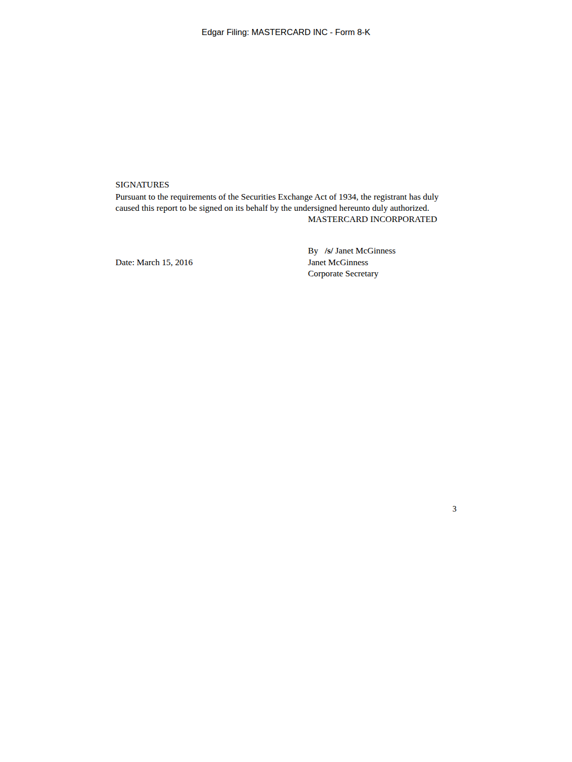Edgar Filing: MASTERCARD INC - Form 8-K
SIGNATURES
Pursuant to the requirements of the Securities Exchange Act of 1934, the registrant has duly caused this report to be signed on its behalf by the undersigned hereunto duly authorized.
MASTERCARD INCORPORATED
| | By /s/ Janet McGinness |
| Date: March 15, 2016 | Janet McGinness |
| | Corporate Secretary |
3